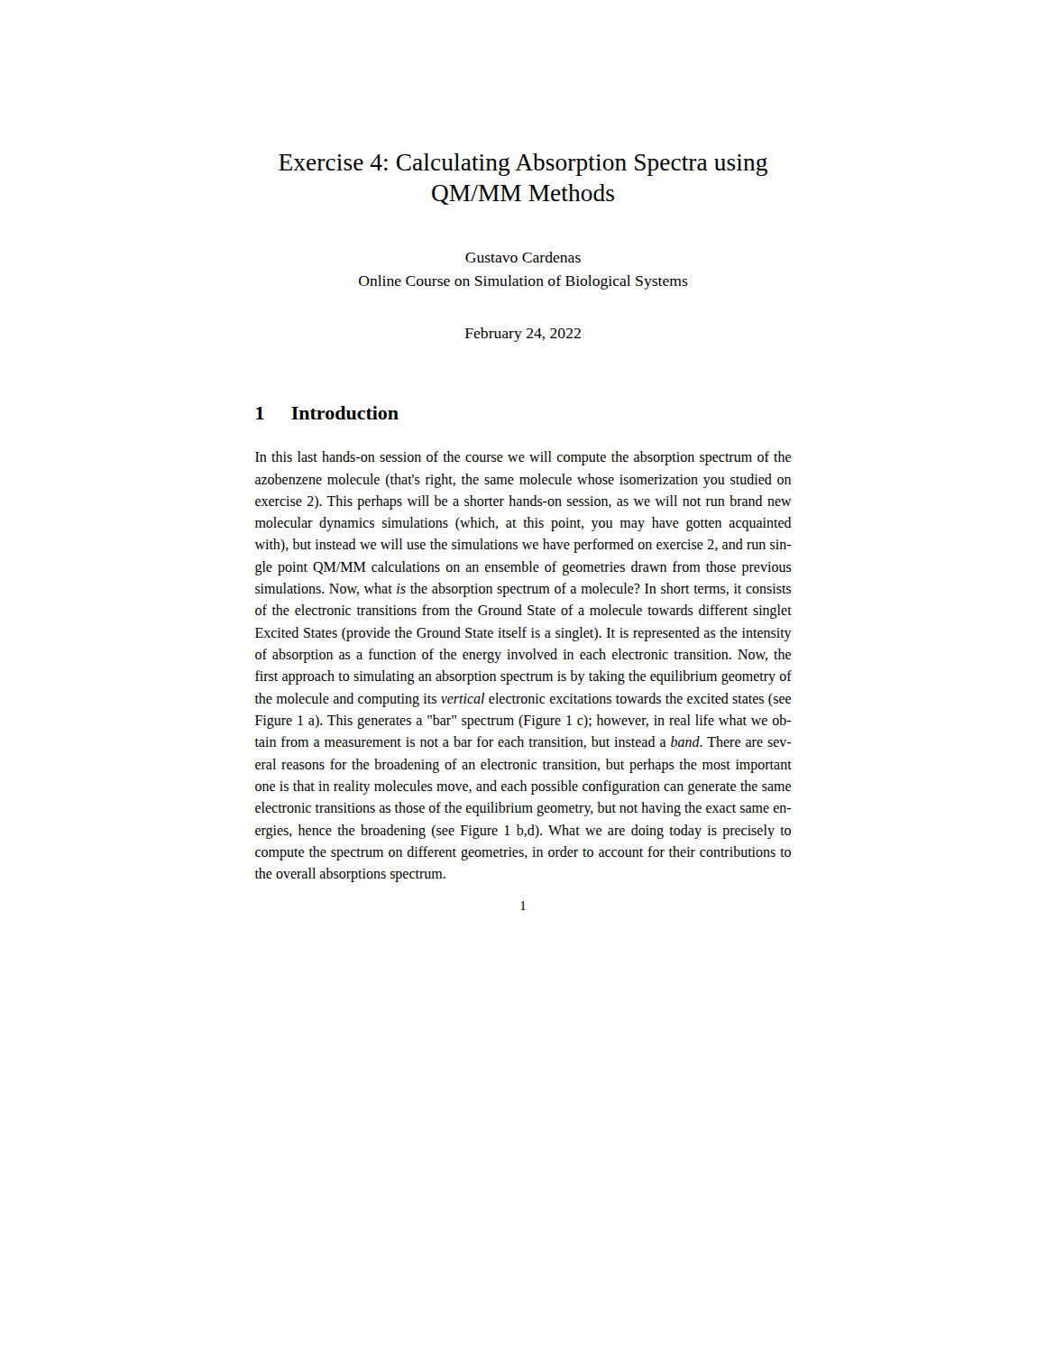Exercise 4: Calculating Absorption Spectra using
QM/MM Methods
Gustavo Cardenas
Online Course on Simulation of Biological Systems
February 24, 2022
1 Introduction
In this last hands-on session of the course we will compute the absorption spectrum of the azobenzene molecule (that's right, the same molecule whose isomerization you studied on exercise 2). This perhaps will be a shorter hands-on session, as we will not run brand new molecular dynamics simulations (which, at this point, you may have gotten acquainted with), but instead we will use the simulations we have performed on exercise 2, and run single point QM/MM calculations on an ensemble of geometries drawn from those previous simulations. Now, what is the absorption spectrum of a molecule? In short terms, it consists of the electronic transitions from the Ground State of a molecule towards different singlet Excited States (provide the Ground State itself is a singlet). It is represented as the intensity of absorption as a function of the energy involved in each electronic transition. Now, the first approach to simulating an absorption spectrum is by taking the equilibrium geometry of the molecule and computing its vertical electronic excitations towards the excited states (see Figure 1 a). This generates a "bar" spectrum (Figure 1 c); however, in real life what we obtain from a measurement is not a bar for each transition, but instead a band. There are several reasons for the broadening of an electronic transition, but perhaps the most important one is that in reality molecules move, and each possible configuration can generate the same electronic transitions as those of the equilibrium geometry, but not having the exact same energies, hence the broadening (see Figure 1 b,d). What we are doing today is precisely to compute the spectrum on different geometries, in order to account for their contributions to the overall absorptions spectrum.
1